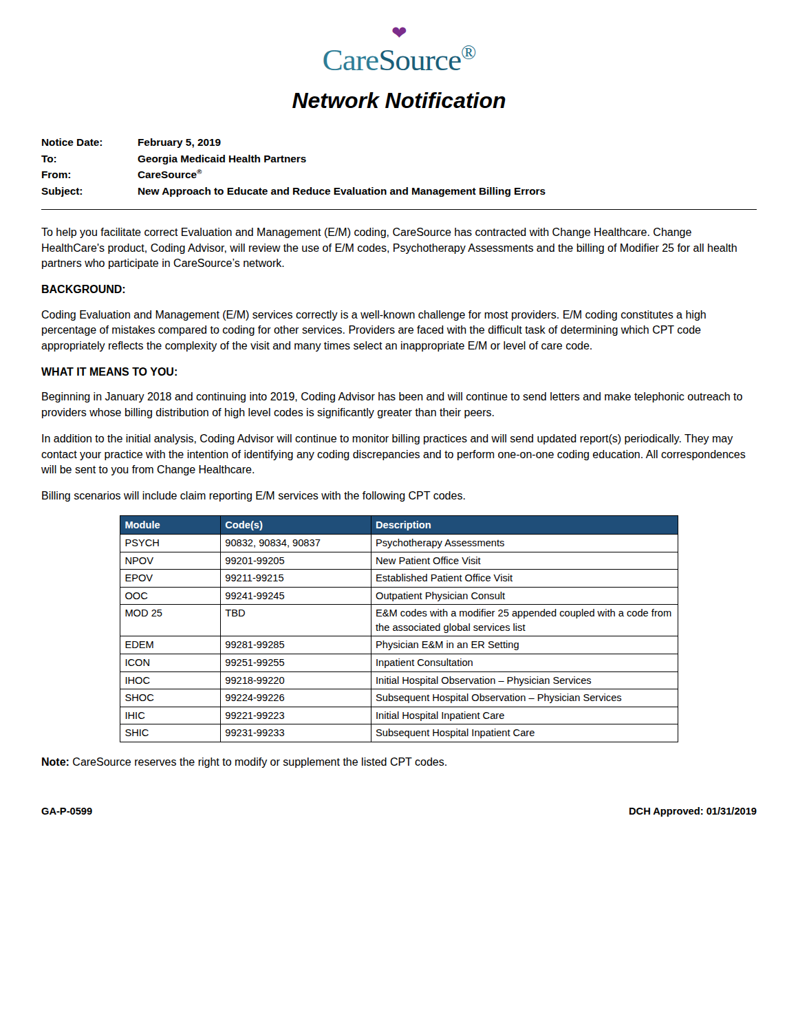❤ Care Source®
Network Notification
| Notice Date: | February 5, 2019 |
| To: | Georgia Medicaid Health Partners |
| From: | CareSource ® |
| Subject: | New Approach to Educate and Reduce Evaluation and Management Billing Errors |
To help you facilitate correct Evaluation and Management (E/M) coding, CareSource has contracted with Change Healthcare. Change HealthCare's product, Coding Advisor, will review the use of E/M codes, Psychotherapy Assessments and the billing of Modifier 25 for all health partners who participate in CareSource’s network.
BACKGROUND:
Coding Evaluation and Management (E/M) services correctly is a well-known challenge for most providers. E/M coding constitutes a high percentage of mistakes compared to coding for other services. Providers are faced with the difficult task of determining which CPT code appropriately reflects the complexity of the visit and many times select an inappropriate E/M or level of care code.
WHAT IT MEANS TO YOU:
Beginning in January 2018 and continuing into 2019, Coding Advisor has been and will continue to send letters and make telephonic outreach to providers whose billing distribution of high level codes is significantly greater than their peers.
In addition to the initial analysis, Coding Advisor will continue to monitor billing practices and will send updated report(s) periodically. They may contact your practice with the intention of identifying any coding discrepancies and to perform one-on-one coding education. All correspondences will be sent to you from Change Healthcare.
Billing scenarios will include claim reporting E/M services with the following CPT codes.
| Module | Code(s) | Description |
| --- | --- | --- |
| PSYCH | 90832, 90834, 90837 | Psychotherapy Assessments |
| NPOV | 99201-99205 | New Patient Office Visit |
| EPOV | 99211-99215 | Established Patient Office Visit |
| OOC | 99241-99245 | Outpatient Physician Consult |
| MOD 25 | TBD | E&M codes with a modifier 25 appended coupled with a code from the associated global services list |
| EDEM | 99281-99285 | Physician E&M in an ER Setting |
| ICON | 99251-99255 | Inpatient Consultation |
| IHOC | 99218-99220 | Initial Hospital Observation – Physician Services |
| SHOC | 99224-99226 | Subsequent Hospital Observation – Physician Services |
| IHIC | 99221-99223 | Initial Hospital Inpatient Care |
| SHIC | 99231-99233 | Subsequent Hospital Inpatient Care |
Note: CareSource reserves the right to modify or supplement the listed CPT codes.
GA-P-0599 DCH Approved: 01/31/2019